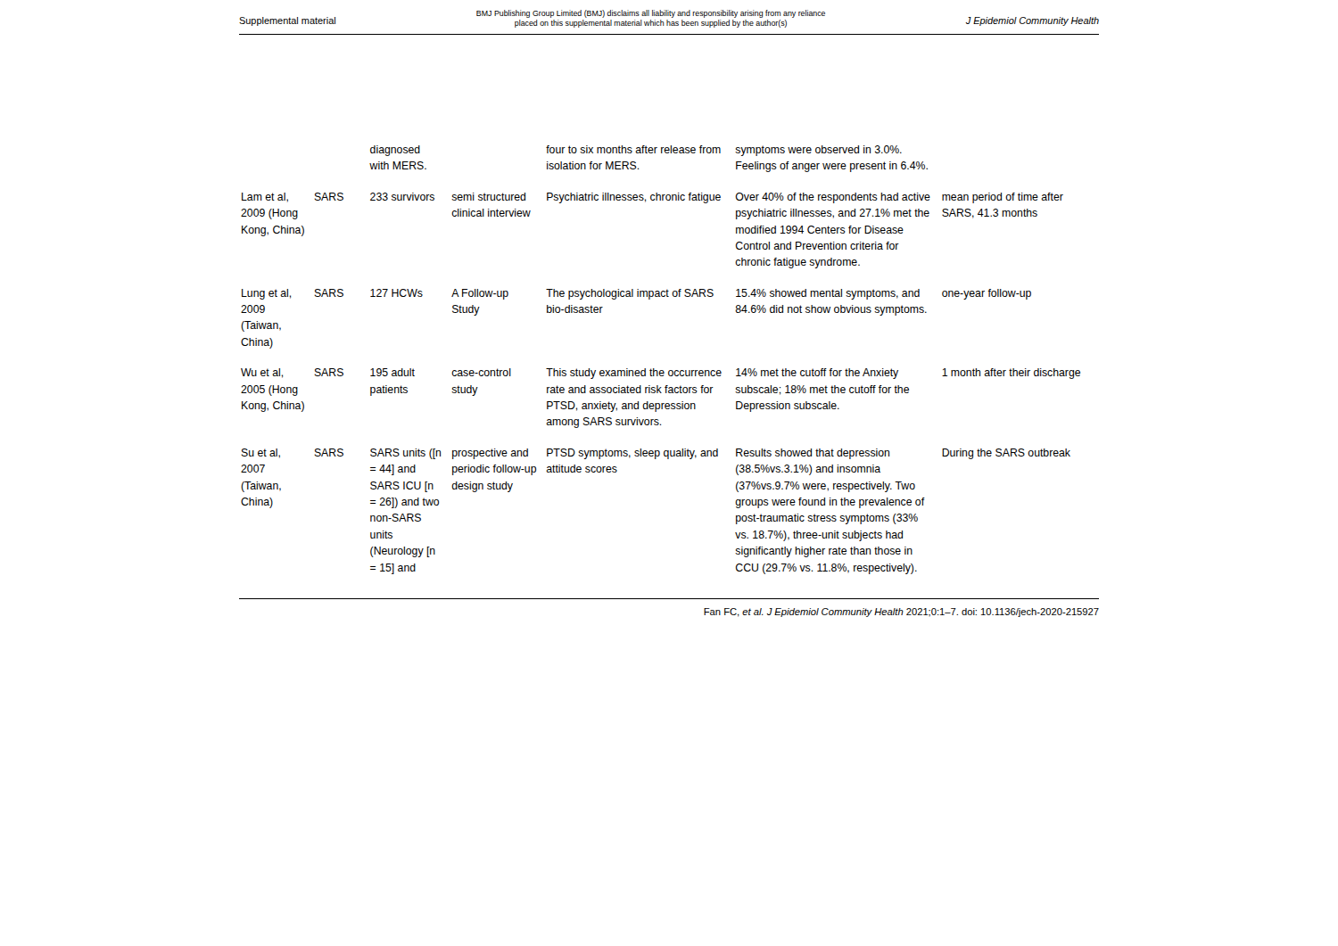Supplemental material
BMJ Publishing Group Limited (BMJ) disclaims all liability and responsibility arising from any reliance
placed on this supplemental material which has been supplied by the author(s)
J Epidemiol Community Health
| | | diagnosed with MERS. | | four to six months after release from isolation for MERS. | symptoms were observed in 3.0%. Feelings of anger were present in 6.4%. | |
| Lam et al, 2009 (Hong Kong, China) | SARS | 233 survivors | semi structured clinical interview | Psychiatric illnesses, chronic fatigue | Over 40% of the respondents had active psychiatric illnesses, and 27.1% met the modified 1994 Centers for Disease Control and Prevention criteria for chronic fatigue syndrome. | mean period of time after SARS, 41.3 months |
| Lung et al, 2009 (Taiwan, China) | SARS | 127 HCWs | A Follow-up Study | The psychological impact of SARS bio-disaster | 15.4% showed mental symptoms, and 84.6% did not show obvious symptoms. | one-year follow-up |
| Wu et al, 2005 (Hong Kong, China) | SARS | 195 adult patients | case-control study | This study examined the occurrence rate and associated risk factors for PTSD, anxiety, and depression among SARS survivors. | 14% met the cutoff for the Anxiety subscale; 18% met the cutoff for the Depression subscale. | 1 month after their discharge |
| Su et al, 2007 (Taiwan, China) | SARS | SARS units ([n = 44] and SARS ICU [n = 26]) and two non-SARS units (Neurology [n = 15] and | prospective and periodic follow-up design study | PTSD symptoms, sleep quality, and attitude scores | Results showed that depression (38.5%vs.3.1%) and insomnia (37%vs.9.7% were, respectively. Two groups were found in the prevalence of post-traumatic stress symptoms (33% vs. 18.7%), three-unit subjects had significantly higher rate than those in CCU (29.7% vs. 11.8%, respectively). | During the SARS outbreak |
Fan FC, et al. J Epidemiol Community Health 2021;0:1–7. doi: 10.1136/jech-2020-215927